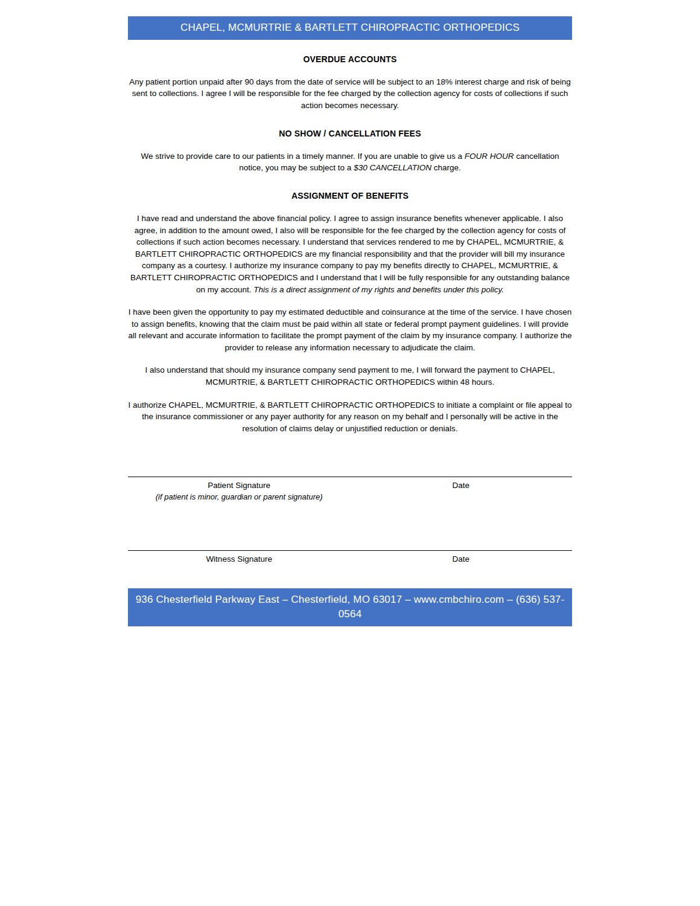CHAPEL, MCMURTRIE & BARTLETT CHIROPRACTIC ORTHOPEDICS
OVERDUE ACCOUNTS
Any patient portion unpaid after 90 days from the date of service will be subject to an 18% interest charge and risk of being sent to collections. I agree I will be responsible for the fee charged by the collection agency for costs of collections if such action becomes necessary.
NO SHOW / CANCELLATION FEES
We strive to provide care to our patients in a timely manner. If you are unable to give us a FOUR HOUR cancellation notice, you may be subject to a $30 CANCELLATION charge.
ASSIGNMENT OF BENEFITS
I have read and understand the above financial policy. I agree to assign insurance benefits whenever applicable. I also agree, in addition to the amount owed, I also will be responsible for the fee charged by the collection agency for costs of collections if such action becomes necessary. I understand that services rendered to me by CHAPEL, MCMURTRIE, & BARTLETT CHIROPRACTIC ORTHOPEDICS are my financial responsibility and that the provider will bill my insurance company as a courtesy. I authorize my insurance company to pay my benefits directly to CHAPEL, MCMURTRIE, & BARTLETT CHIROPRACTIC ORTHOPEDICS and I understand that I will be fully responsible for any outstanding balance on my account. This is a direct assignment of my rights and benefits under this policy.
I have been given the opportunity to pay my estimated deductible and coinsurance at the time of the service. I have chosen to assign benefits, knowing that the claim must be paid within all state or federal prompt payment guidelines. I will provide all relevant and accurate information to facilitate the prompt payment of the claim by my insurance company. I authorize the provider to release any information necessary to adjudicate the claim.
I also understand that should my insurance company send payment to me, I will forward the payment to CHAPEL, MCMURTRIE, & BARTLETT CHIROPRACTIC ORTHOPEDICS within 48 hours.
I authorize CHAPEL, MCMURTRIE, & BARTLETT CHIROPRACTIC ORTHOPEDICS to initiate a complaint or file appeal to the insurance commissioner or any payer authority for any reason on my behalf and I personally will be active in the resolution of claims delay or unjustified reduction or denials.
| Patient Signature (if patient is minor, guardian or parent signature) | Date |
| Witness Signature | Date |
936 Chesterfield Parkway East – Chesterfield, MO 63017 – www.cmbchiro.com – (636) 537-0564